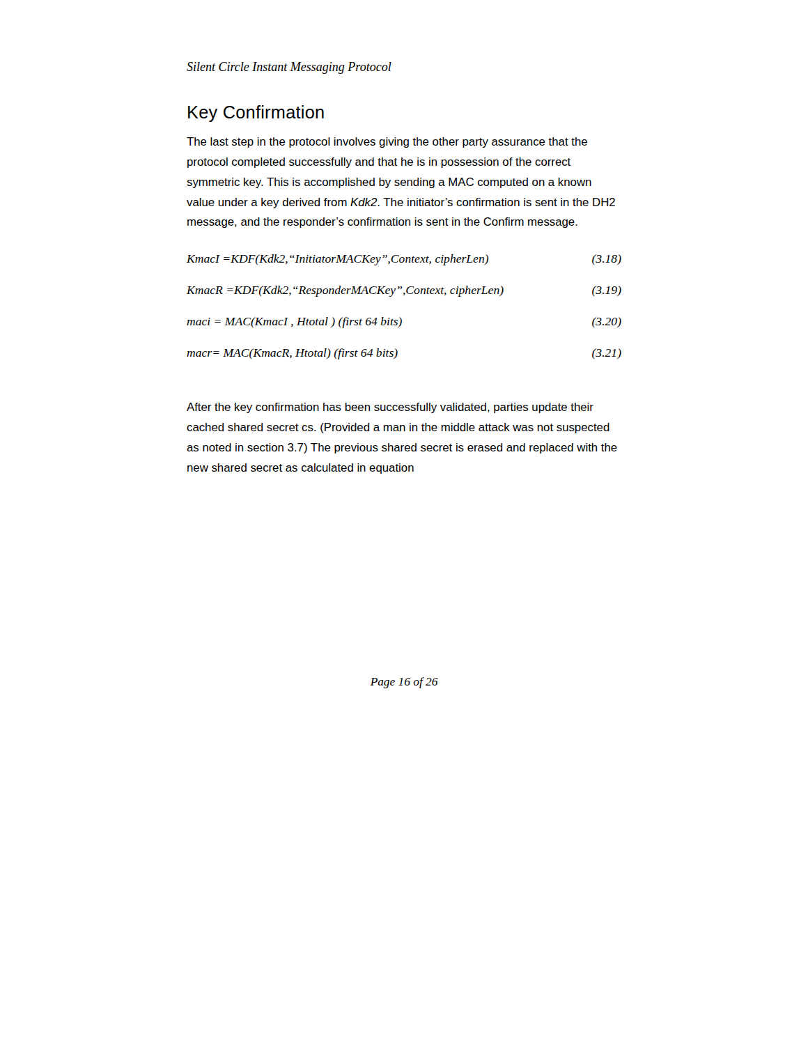Silent Circle Instant Messaging Protocol
Key Confirmation
The last step in the protocol involves giving the other party assurance that the protocol completed successfully and that he is in possession of the correct symmetric key. This is accomplished by sending a MAC computed on a known value under a key derived from Kdk2. The initiator’s confirmation is sent in the DH2 message, and the responder’s confirmation is sent in the Confirm message.
KmacI =KDF(Kdk2,“InitiatorMACKey”,Context, cipherLen) (3.18)
KmacR =KDF(Kdk2,“ResponderMACKey”,Context, cipherLen) (3.19)
maci = MAC(KmacI , Htotal ) (first 64 bits) (3.20)
macr= MAC(KmacR, Htotal) (first 64 bits) (3.21)
After the key confirmation has been successfully validated, parties update their cached shared secret cs. (Provided a man in the middle attack was not suspected as noted in section 3.7) The previous shared secret is erased and replaced with the new shared secret as calculated in equation
Page 16 of 26